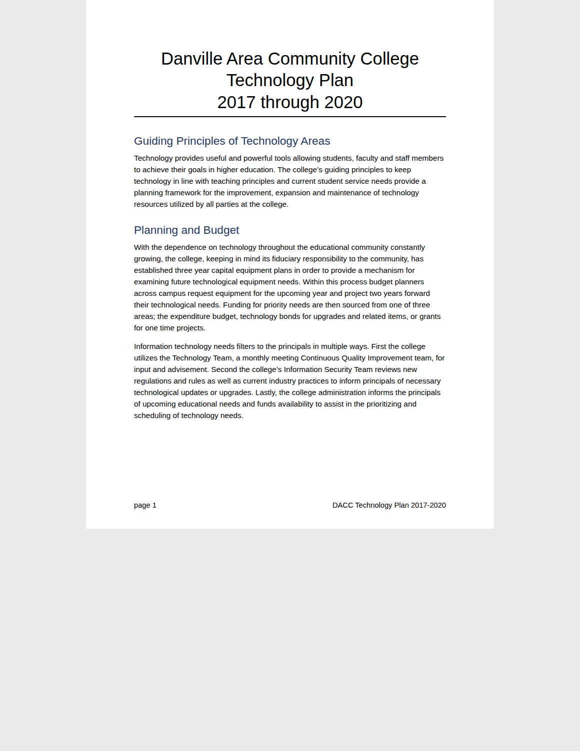Danville Area Community College Technology Plan 2017 through 2020
Guiding Principles of Technology Areas
Technology provides useful and powerful tools allowing students, faculty and staff members to achieve their goals in higher education. The college’s guiding principles to keep technology in line with teaching principles and current student service needs provide a planning framework for the improvement, expansion and maintenance of technology resources utilized by all parties at the college.
Planning and Budget
With the dependence on technology throughout the educational community constantly growing, the college, keeping in mind its fiduciary responsibility to the community, has established three year capital equipment plans in order to provide a mechanism for examining future technological equipment needs. Within this process budget planners across campus request equipment for the upcoming year and project two years forward their technological needs. Funding for priority needs are then sourced from one of three areas; the expenditure budget, technology bonds for upgrades and related items, or grants for one time projects.
Information technology needs filters to the principals in multiple ways. First the college utilizes the Technology Team, a monthly meeting Continuous Quality Improvement team, for input and advisement. Second the college’s Information Security Team reviews new regulations and rules as well as current industry practices to inform principals of necessary technological updates or upgrades. Lastly, the college administration informs the principals of upcoming educational needs and funds availability to assist in the prioritizing and scheduling of technology needs.
page 1 DACC Technology Plan 2017-2020